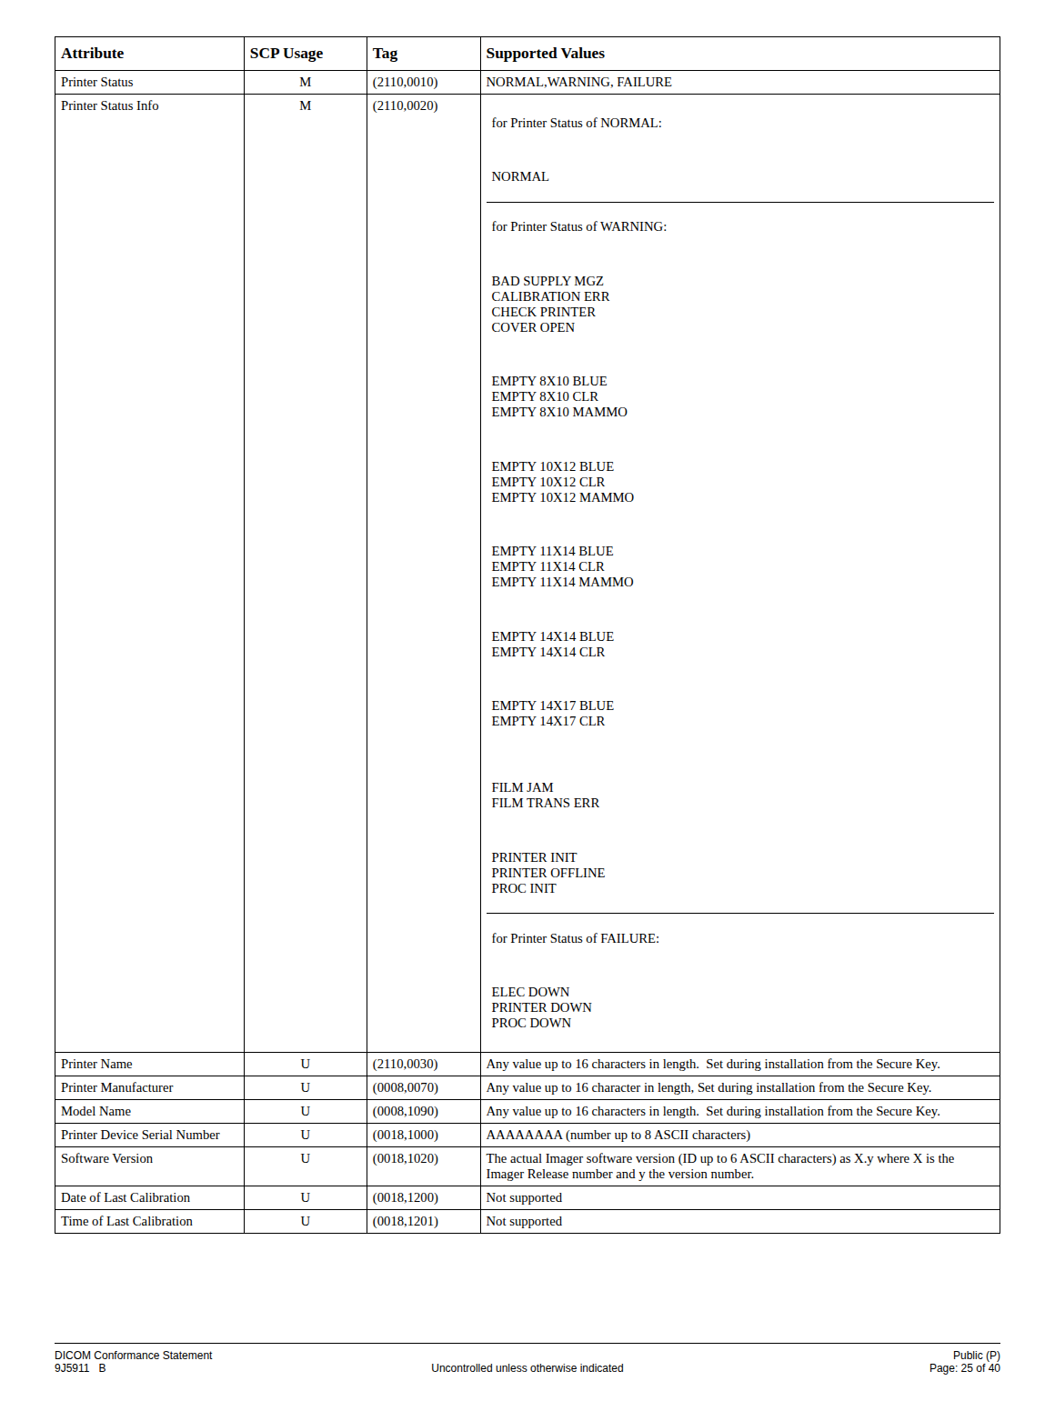| Attribute | SCP Usage | Tag | Supported Values |
| --- | --- | --- | --- |
| Printer Status | M | (2110,0010) | NORMAL,WARNING, FAILURE |
| Printer Status Info | M | (2110,0020) | for Printer Status of NORMAL: NORMAL for Printer Status of WARNING: BAD SUPPLY MGZ CALIBRATION ERR CHECK PRINTER COVER OPEN EMPTY 8X10 BLUE EMPTY 8X10 CLR EMPTY 8X10 MAMMO EMPTY 10X12 BLUE EMPTY 10X12 CLR EMPTY 10X12 MAMMO EMPTY 11X14 BLUE EMPTY 11X14 CLR EMPTY 11X14 MAMMO EMPTY 14X14 BLUE EMPTY 14X14 CLR EMPTY 14X17 BLUE EMPTY 14X17 CLR FILM JAM FILM TRANS ERR PRINTER INIT PRINTER OFFLINE PROC INIT for Printer Status of FAILURE: ELEC DOWN PRINTER DOWN PROC DOWN |
| Printer Name | U | (2110,0030) | Any value up to 16 characters in length. Set during installation from the Secure Key. |
| Printer Manufacturer | U | (0008,0070) | Any value up to 16 character in length, Set during installation from the Secure Key. |
| Model Name | U | (0008,1090) | Any value up to 16 characters in length. Set during installation from the Secure Key. |
| Printer Device Serial Number | U | (0018,1000) | AAAAAAAA (number up to 8 ASCII characters) |
| Software Version | U | (0018,1020) | The actual Imager software version (ID up to 6 ASCII characters) as X.y where X is the Imager Release number and y the version number. |
| Date of Last Calibration | U | (0018,1200) | Not supported |
| Time of Last Calibration | U | (0018,1201) | Not supported |
| DICOM Conformance Statement | | Public (P) |
| 9J5911 B | Uncontrolled unless otherwise indicated | Page: 25 of 40 |